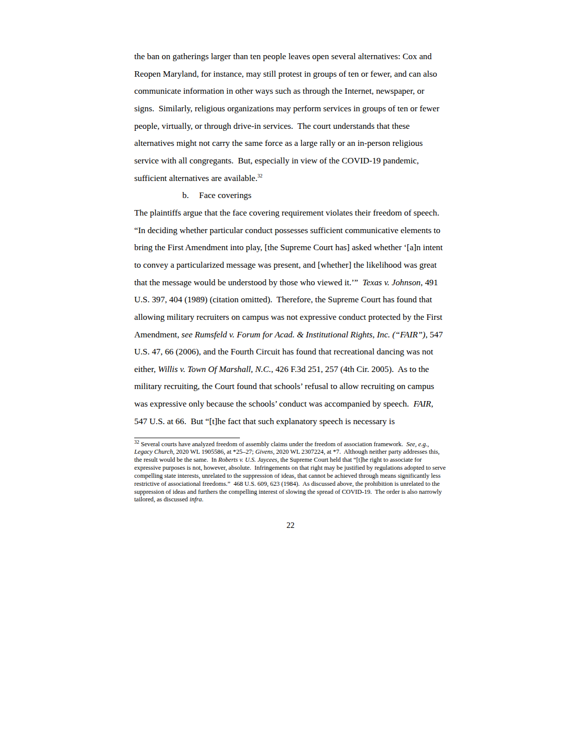the ban on gatherings larger than ten people leaves open several alternatives: Cox and Reopen Maryland, for instance, may still protest in groups of ten or fewer, and can also communicate information in other ways such as through the Internet, newspaper, or signs. Similarly, religious organizations may perform services in groups of ten or fewer people, virtually, or through drive-in services. The court understands that these alternatives might not carry the same force as a large rally or an in-person religious service with all congregants. But, especially in view of the COVID-19 pandemic, sufficient alternatives are available.32
b. Face coverings
The plaintiffs argue that the face covering requirement violates their freedom of speech. “In deciding whether particular conduct possesses sufficient communicative elements to bring the First Amendment into play, [the Supreme Court has] asked whether ‘[a]n intent to convey a particularized message was present, and [whether] the likelihood was great that the message would be understood by those who viewed it.’” Texas v. Johnson, 491 U.S. 397, 404 (1989) (citation omitted). Therefore, the Supreme Court has found that allowing military recruiters on campus was not expressive conduct protected by the First Amendment, see Rumsfeld v. Forum for Acad. & Institutional Rights, Inc. (“FAIR”), 547 U.S. 47, 66 (2006), and the Fourth Circuit has found that recreational dancing was not either, Willis v. Town Of Marshall, N.C., 426 F.3d 251, 257 (4th Cir. 2005). As to the military recruiting, the Court found that schools’ refusal to allow recruiting on campus was expressive only because the schools’ conduct was accompanied by speech. FAIR, 547 U.S. at 66. But “[t]he fact that such explanatory speech is necessary is
32 Several courts have analyzed freedom of assembly claims under the freedom of association framework. See, e.g., Legacy Church, 2020 WL 1905586, at *25–27; Givens, 2020 WL 2307224, at *7. Although neither party addresses this, the result would be the same. In Roberts v. U.S. Jaycees, the Supreme Court held that “[t]he right to associate for expressive purposes is not, however, absolute. Infringements on that right may be justified by regulations adopted to serve compelling state interests, unrelated to the suppression of ideas, that cannot be achieved through means significantly less restrictive of associational freedoms.” 468 U.S. 609, 623 (1984). As discussed above, the prohibition is unrelated to the suppression of ideas and furthers the compelling interest of slowing the spread of COVID-19. The order is also narrowly tailored, as discussed infra.
22